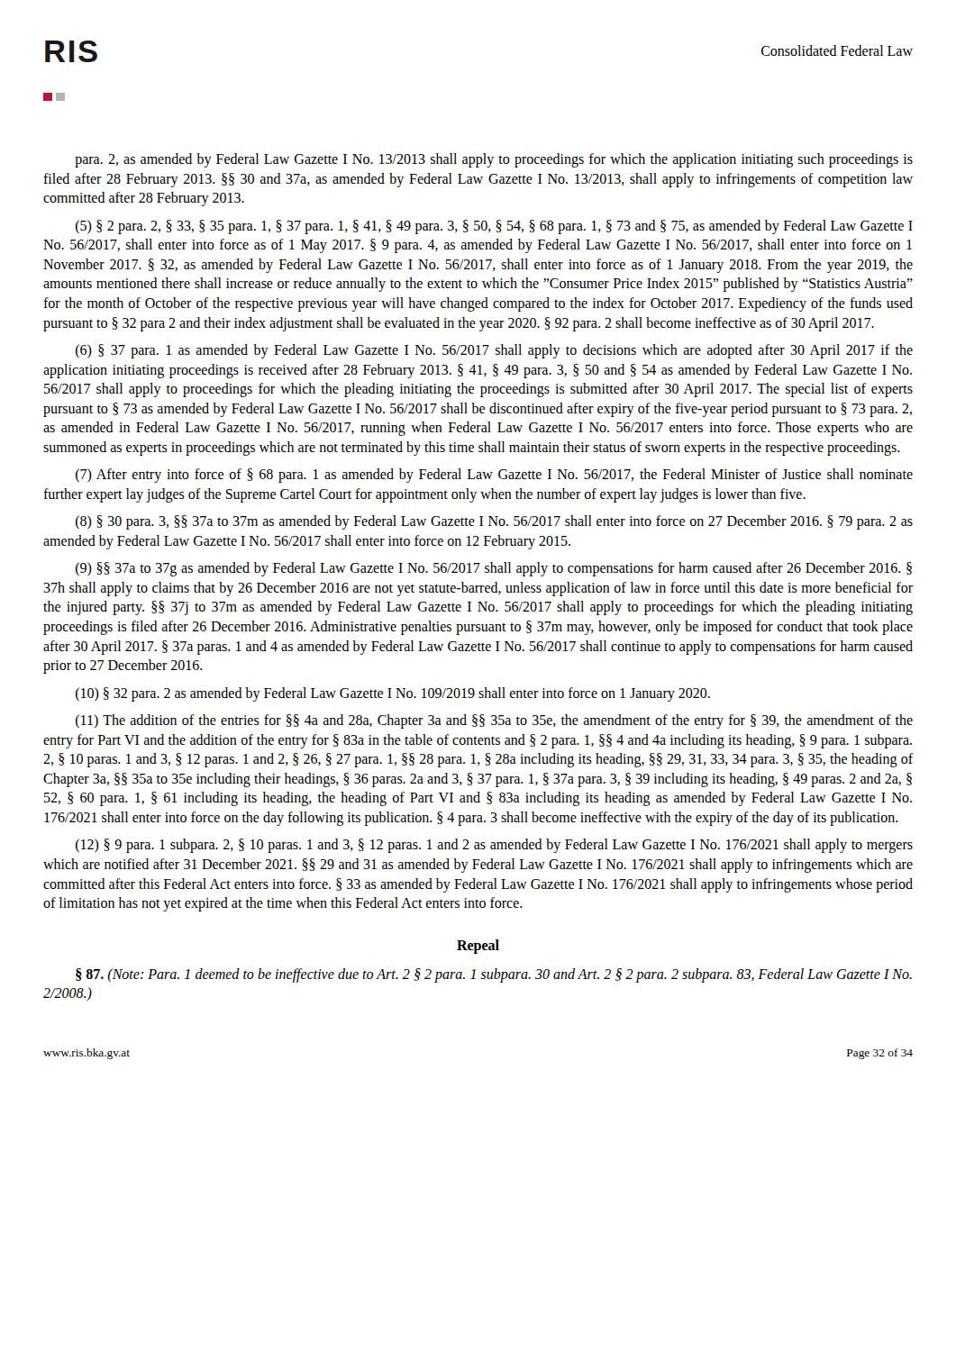RIS
Consolidated Federal Law
para. 2, as amended by Federal Law Gazette I No. 13/2013 shall apply to proceedings for which the application initiating such proceedings is filed after 28 February 2013. §§ 30 and 37a, as amended by Federal Law Gazette I No. 13/2013, shall apply to infringements of competition law committed after 28 February 2013.
(5) § 2 para. 2, § 33, § 35 para. 1, § 37 para. 1, § 41, § 49 para. 3, § 50, § 54, § 68 para. 1, § 73 and § 75, as amended by Federal Law Gazette I No. 56/2017, shall enter into force as of 1 May 2017. § 9 para. 4, as amended by Federal Law Gazette I No. 56/2017, shall enter into force on 1 November 2017. § 32, as amended by Federal Law Gazette I No. 56/2017, shall enter into force as of 1 January 2018. From the year 2019, the amounts mentioned there shall increase or reduce annually to the extent to which the ”Consumer Price Index 2015” published by “Statistics Austria” for the month of October of the respective previous year will have changed compared to the index for October 2017. Expediency of the funds used pursuant to § 32 para 2 and their index adjustment shall be evaluated in the year 2020. § 92 para. 2 shall become ineffective as of 30 April 2017.
(6) § 37 para. 1 as amended by Federal Law Gazette I No. 56/2017 shall apply to decisions which are adopted after 30 April 2017 if the application initiating proceedings is received after 28 February 2013. § 41, § 49 para. 3, § 50 and § 54 as amended by Federal Law Gazette I No. 56/2017 shall apply to proceedings for which the pleading initiating the proceedings is submitted after 30 April 2017. The special list of experts pursuant to § 73 as amended by Federal Law Gazette I No. 56/2017 shall be discontinued after expiry of the five-year period pursuant to § 73 para. 2, as amended in Federal Law Gazette I No. 56/2017, running when Federal Law Gazette I No. 56/2017 enters into force. Those experts who are summoned as experts in proceedings which are not terminated by this time shall maintain their status of sworn experts in the respective proceedings.
(7) After entry into force of § 68 para. 1 as amended by Federal Law Gazette I No. 56/2017, the Federal Minister of Justice shall nominate further expert lay judges of the Supreme Cartel Court for appointment only when the number of expert lay judges is lower than five.
(8) § 30 para. 3, §§ 37a to 37m as amended by Federal Law Gazette I No. 56/2017 shall enter into force on 27 December 2016. § 79 para. 2 as amended by Federal Law Gazette I No. 56/2017 shall enter into force on 12 February 2015.
(9) §§ 37a to 37g as amended by Federal Law Gazette I No. 56/2017 shall apply to compensations for harm caused after 26 December 2016. § 37h shall apply to claims that by 26 December 2016 are not yet statute-barred, unless application of law in force until this date is more beneficial for the injured party. §§ 37j to 37m as amended by Federal Law Gazette I No. 56/2017 shall apply to proceedings for which the pleading initiating proceedings is filed after 26 December 2016. Administrative penalties pursuant to § 37m may, however, only be imposed for conduct that took place after 30 April 2017. § 37a paras. 1 and 4 as amended by Federal Law Gazette I No. 56/2017 shall continue to apply to compensations for harm caused prior to 27 December 2016.
(10) § 32 para. 2 as amended by Federal Law Gazette I No. 109/2019 shall enter into force on 1 January 2020.
(11) The addition of the entries for §§ 4a and 28a, Chapter 3a and §§ 35a to 35e, the amendment of the entry for § 39, the amendment of the entry for Part VI and the addition of the entry for § 83a in the table of contents and § 2 para. 1, §§ 4 and 4a including its heading, § 9 para. 1 subpara. 2, § 10 paras. 1 and 3, § 12 paras. 1 and 2, § 26, § 27 para. 1, §§ 28 para. 1, § 28a including its heading, §§ 29, 31, 33, 34 para. 3, § 35, the heading of Chapter 3a, §§ 35a to 35e including their headings, § 36 paras. 2a and 3, § 37 para. 1, § 37a para. 3, § 39 including its heading, § 49 paras. 2 and 2a, § 52, § 60 para. 1, § 61 including its heading, the heading of Part VI and § 83a including its heading as amended by Federal Law Gazette I No. 176/2021 shall enter into force on the day following its publication. § 4 para. 3 shall become ineffective with the expiry of the day of its publication.
(12) § 9 para. 1 subpara. 2, § 10 paras. 1 and 3, § 12 paras. 1 and 2 as amended by Federal Law Gazette I No. 176/2021 shall apply to mergers which are notified after 31 December 2021. §§ 29 and 31 as amended by Federal Law Gazette I No. 176/2021 shall apply to infringements which are committed after this Federal Act enters into force. § 33 as amended by Federal Law Gazette I No. 176/2021 shall apply to infringements whose period of limitation has not yet expired at the time when this Federal Act enters into force.
Repeal
§ 87. (Note: Para. 1 deemed to be ineffective due to Art. 2 § 2 para. 1 subpara. 30 and Art. 2 § 2 para. 2 subpara. 83, Federal Law Gazette I No. 2/2008.)
www.ris.bka.gv.at Page 32 of 34